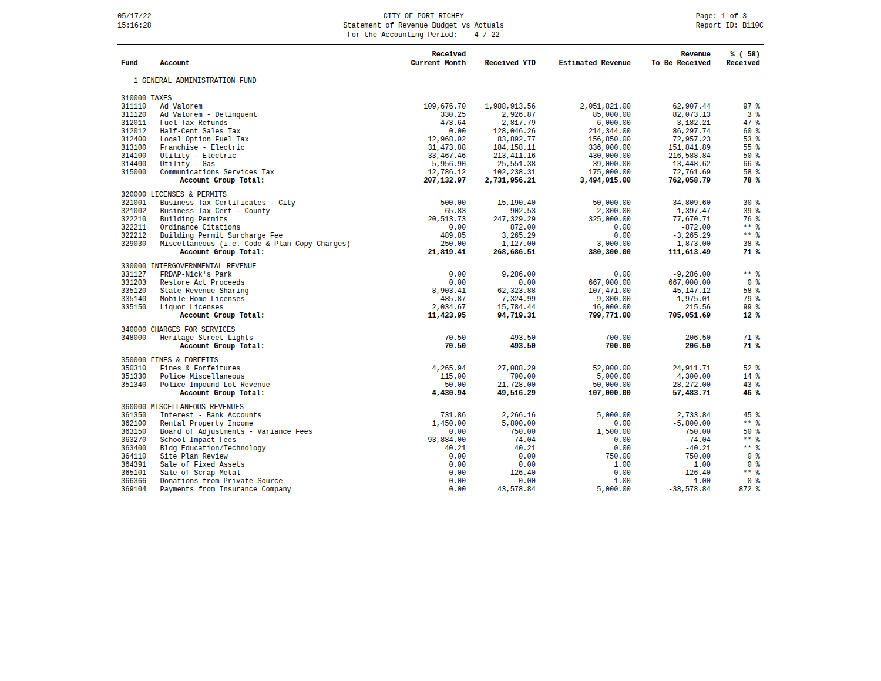05/17/22 15:16:28
CITY OF PORT RICHEY
Statement of Revenue Budget vs Actuals
For the Accounting Period: 4 / 22
Page: 1 of 3 Report ID: B110C
| Fund | Account | Received Current Month | Received YTD | Estimated Revenue | Revenue To Be Received | % ( 58) Received |
| --- | --- | --- | --- | --- | --- | --- |
| 1 GENERAL ADMINISTRATION FUND |
| 310000 TAXES |
| 311110 | Ad Valorem | 109,676.70 | 1,988,913.56 | 2,051,821.00 | 62,907.44 | 97 % |
| 311120 | Ad Valorem - Delinquent | 330.25 | 2,926.87 | 85,000.00 | 82,073.13 | 3 % |
| 312011 | Fuel Tax Refunds | 473.64 | 2,817.79 | 6,000.00 | 3,182.21 | 47 % |
| 312012 | Half-Cent Sales Tax | 0.00 | 128,046.26 | 214,344.00 | 86,297.74 | 60 % |
| 312400 | Local Option Fuel Tax | 12,968.02 | 83,892.77 | 156,850.00 | 72,957.23 | 53 % |
| 313100 | Franchise - Electric | 31,473.88 | 184,158.11 | 336,000.00 | 151,841.89 | 55 % |
| 314100 | Utility - Electric | 33,467.46 | 213,411.16 | 430,000.00 | 216,588.84 | 50 % |
| 314400 | Utility - Gas | 5,956.90 | 25,551.38 | 39,000.00 | 13,448.62 | 66 % |
| 315000 | Communications Services Tax | 12,786.12 | 102,238.31 | 175,000.00 | 72,761.69 | 58 % |
| | Account Group Total: | 207,132.97 | 2,731,956.21 | 3,494,015.00 | 762,058.79 | 78 % |
| 320000 LICENSES & PERMITS |
| 321001 | Business Tax Certificates - City | 500.00 | 15,190.40 | 50,000.00 | 34,809.60 | 30 % |
| 321002 | Business Tax Cert - County | 65.83 | 902.53 | 2,300.00 | 1,397.47 | 39 % |
| 322210 | Building Permits | 20,513.73 | 247,329.29 | 325,000.00 | 77,670.71 | 76 % |
| 322211 | Ordinance Citations | 0.00 | 872.00 | 0.00 | -872.00 | ** % |
| 322212 | Building Permit Surcharge Fee | 489.85 | 3,265.29 | 0.00 | -3,265.29 | ** % |
| 329030 | Miscellaneous (i.e. Code & Plan Copy Charges) | 250.00 | 1,127.00 | 3,000.00 | 1,873.00 | 38 % |
| | Account Group Total: | 21,819.41 | 268,686.51 | 380,300.00 | 111,613.49 | 71 % |
| 330000 INTERGOVERNMENTAL REVENUE |
| 331127 | FRDAP-Nick's Park | 0.00 | 9,286.00 | 0.00 | -9,286.00 | ** % |
| 331203 | Restore Act Proceeds | 0.00 | 0.00 | 667,000.00 | 667,000.00 | 0 % |
| 335120 | State Revenue Sharing | 8,903.41 | 62,323.88 | 107,471.00 | 45,147.12 | 58 % |
| 335140 | Mobile Home Licenses | 485.87 | 7,324.99 | 9,300.00 | 1,975.01 | 79 % |
| 335150 | Liquor Licenses | 2,034.67 | 15,784.44 | 16,000.00 | 215.56 | 99 % |
| | Account Group Total: | 11,423.95 | 94,719.31 | 799,771.00 | 705,051.69 | 12 % |
| 340000 CHARGES FOR SERVICES |
| 348000 | Heritage Street Lights | 70.50 | 493.50 | 700.00 | 206.50 | 71 % |
| | Account Group Total: | 70.50 | 493.50 | 700.00 | 206.50 | 71 % |
| 350000 FINES & FORFEITS |
| 350310 | Fines & Forfeitures | 4,265.94 | 27,088.29 | 52,000.00 | 24,911.71 | 52 % |
| 351330 | Police Miscellaneous | 115.00 | 700.00 | 5,000.00 | 4,300.00 | 14 % |
| 351340 | Police Impound Lot Revenue | 50.00 | 21,728.00 | 50,000.00 | 28,272.00 | 43 % |
| | Account Group Total: | 4,430.94 | 49,516.29 | 107,000.00 | 57,483.71 | 46 % |
| 360000 MISCELLANEOUS REVENUES |
| 361350 | Interest - Bank Accounts | 731.86 | 2,266.16 | 5,000.00 | 2,733.84 | 45 % |
| 362100 | Rental Property Income | 1,450.00 | 5,800.00 | 0.00 | -5,800.00 | ** % |
| 363150 | Board of Adjustments - Variance Fees | 0.00 | 750.00 | 1,500.00 | 750.00 | 50 % |
| 363270 | School Impact Fees | -93,884.00 | 74.04 | 0.00 | -74.04 | ** % |
| 363400 | Bldg Education/Technology | 40.21 | 40.21 | 0.00 | -40.21 | ** % |
| 364110 | Site Plan Review | 0.00 | 0.00 | 750.00 | 750.00 | 0 % |
| 364391 | Sale of Fixed Assets | 0.00 | 0.00 | 1.00 | 1.00 | 0 % |
| 365101 | Sale of Scrap Metal | 0.00 | 126.40 | 0.00 | -126.40 | ** % |
| 366366 | Donations from Private Source | 0.00 | 0.00 | 1.00 | 1.00 | 0 % |
| 369104 | Payments from Insurance Company | 0.00 | 43,578.84 | 5,000.00 | -38,578.84 | 872 % |